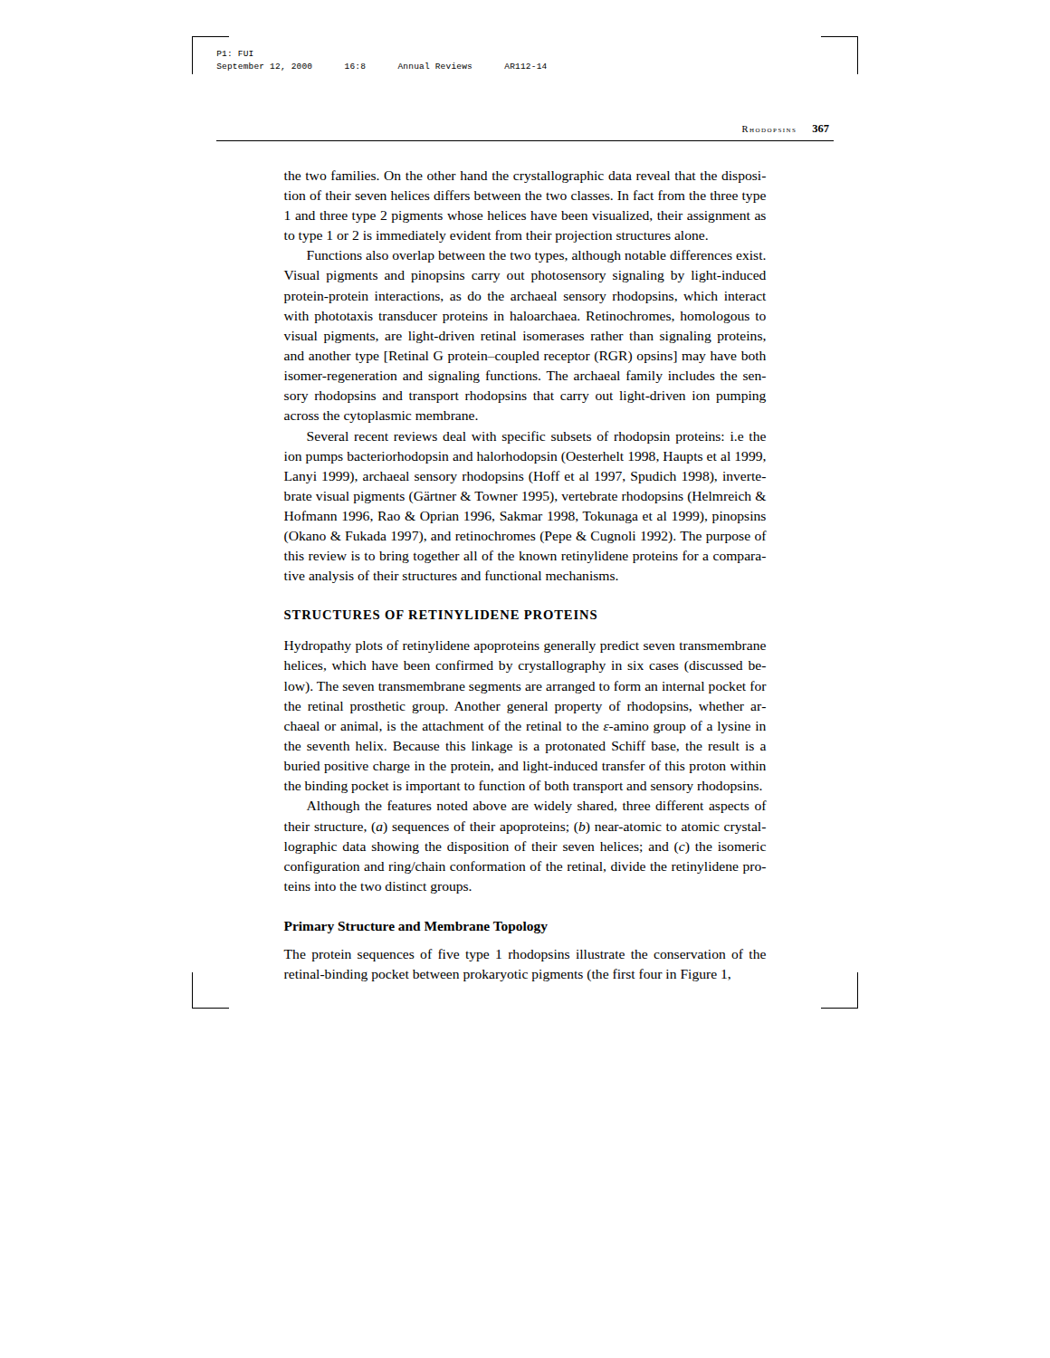P1: FUI September 12, 2000 16:8 Annual Reviews AR112-14
Rhodopsins 367
the two families. On the other hand the crystallographic data reveal that the disposition of their seven helices differs between the two classes. In fact from the three type 1 and three type 2 pigments whose helices have been visualized, their assignment as to type 1 or 2 is immediately evident from their projection structures alone.
Functions also overlap between the two types, although notable differences exist. Visual pigments and pinopsins carry out photosensory signaling by light-induced protein-protein interactions, as do the archaeal sensory rhodopsins, which interact with phototaxis transducer proteins in haloarchaea. Retinochromes, homologous to visual pigments, are light-driven retinal isomerases rather than signaling proteins, and another type [Retinal G protein–coupled receptor (RGR) opsins] may have both isomer-regeneration and signaling functions. The archaeal family includes the sensory rhodopsins and transport rhodopsins that carry out light-driven ion pumping across the cytoplasmic membrane.
Several recent reviews deal with specific subsets of rhodopsin proteins: i.e the ion pumps bacteriorhodopsin and halorhodopsin (Oesterhelt 1998, Haupts et al 1999, Lanyi 1999), archaeal sensory rhodopsins (Hoff et al 1997, Spudich 1998), invertebrate visual pigments (Gärtner & Towner 1995), vertebrate rhodopsins (Helmreich & Hofmann 1996, Rao & Oprian 1996, Sakmar 1998, Tokunaga et al 1999), pinopsins (Okano & Fukada 1997), and retinochromes (Pepe & Cugnoli 1992). The purpose of this review is to bring together all of the known retinylidene proteins for a comparative analysis of their structures and functional mechanisms.
STRUCTURES OF RETINYLIDENE PROTEINS
Hydropathy plots of retinylidene apoproteins generally predict seven transmembrane helices, which have been confirmed by crystallography in six cases (discussed below). The seven transmembrane segments are arranged to form an internal pocket for the retinal prosthetic group. Another general property of rhodopsins, whether archaeal or animal, is the attachment of the retinal to the ε-amino group of a lysine in the seventh helix. Because this linkage is a protonated Schiff base, the result is a buried positive charge in the protein, and light-induced transfer of this proton within the binding pocket is important to function of both transport and sensory rhodopsins.
Although the features noted above are widely shared, three different aspects of their structure, (a) sequences of their apoproteins; (b) near-atomic to atomic crystallographic data showing the disposition of their seven helices; and (c) the isomeric configuration and ring/chain conformation of the retinal, divide the retinylidene proteins into the two distinct groups.
Primary Structure and Membrane Topology
The protein sequences of five type 1 rhodopsins illustrate the conservation of the retinal-binding pocket between prokaryotic pigments (the first four in Figure 1,